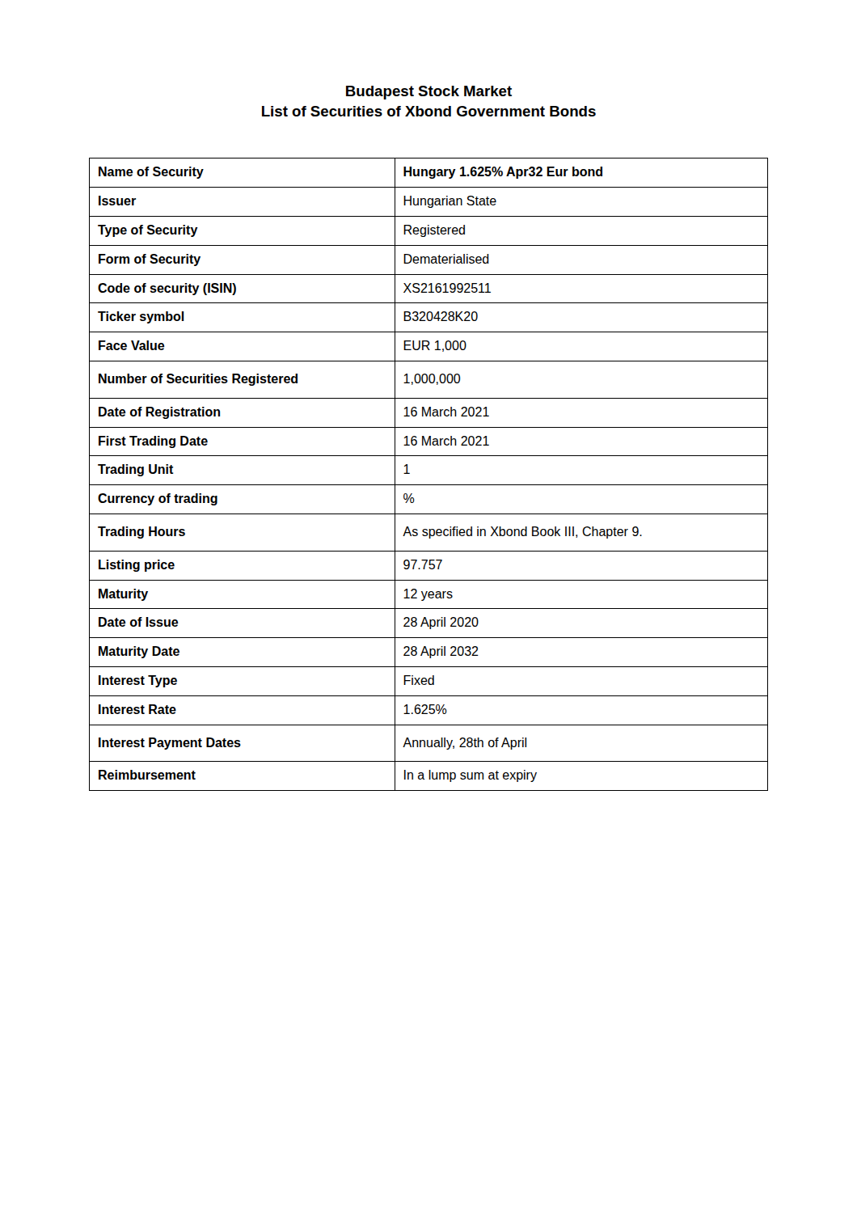Budapest Stock Market
List of Securities of Xbond Government Bonds
| Name of Security | Hungary 1.625% Apr32 Eur bond |
| Issuer | Hungarian State |
| Type of Security | Registered |
| Form of Security | Dematerialised |
| Code of security (ISIN) | XS2161992511 |
| Ticker symbol | B320428K20 |
| Face Value | EUR 1,000 |
| Number of Securities Registered | 1,000,000 |
| Date of Registration | 16 March 2021 |
| First Trading Date | 16 March 2021 |
| Trading Unit | 1 |
| Currency of trading | % |
| Trading Hours | As specified in Xbond Book III, Chapter 9. |
| Listing price | 97.757 |
| Maturity | 12 years |
| Date of Issue | 28 April 2020 |
| Maturity Date | 28 April 2032 |
| Interest Type | Fixed |
| Interest Rate | 1.625% |
| Interest Payment Dates | Annually, 28th of April |
| Reimbursement | In a lump sum at expiry |